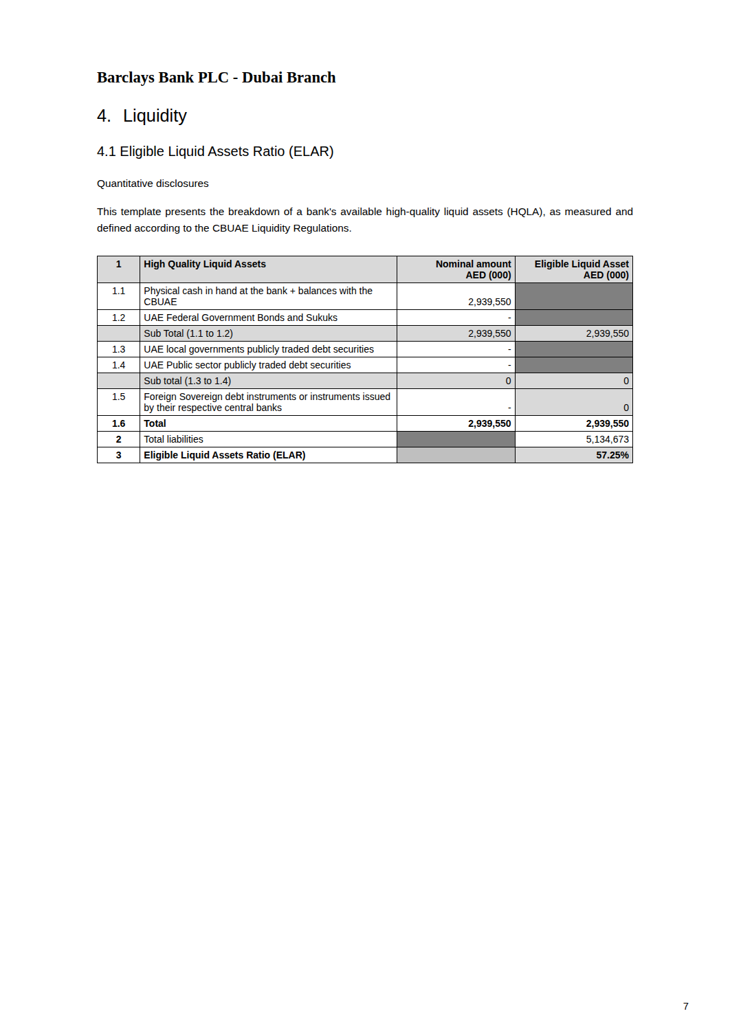Barclays Bank PLC - Dubai Branch
4. Liquidity
4.1 Eligible Liquid Assets Ratio (ELAR)
Quantitative disclosures
This template presents the breakdown of a bank's available high-quality liquid assets (HQLA), as measured and defined according to the CBUAE Liquidity Regulations.
| 1 | High Quality Liquid Assets | Nominal amount AED (000) | Eligible Liquid Asset AED (000) |
| 1.1 | Physical cash in hand at the bank + balances with the CBUAE | 2,939,550 | |
| 1.2 | UAE Federal Government Bonds and Sukuks | - | |
| | Sub Total (1.1 to 1.2) | 2,939,550 | 2,939,550 |
| 1.3 | UAE local governments publicly traded debt securities | - | |
| 1.4 | UAE Public sector publicly traded debt securities | - | |
| | Sub total (1.3 to 1.4) | 0 | 0 |
| 1.5 | Foreign Sovereign debt instruments or instruments issued by their respective central banks | - | 0 |
| 1.6 | Total | 2,939,550 | 2,939,550 |
| 2 | Total liabilities | | 5,134,673 |
| 3 | Eligible Liquid Assets Ratio (ELAR) | | 57.25% |
7